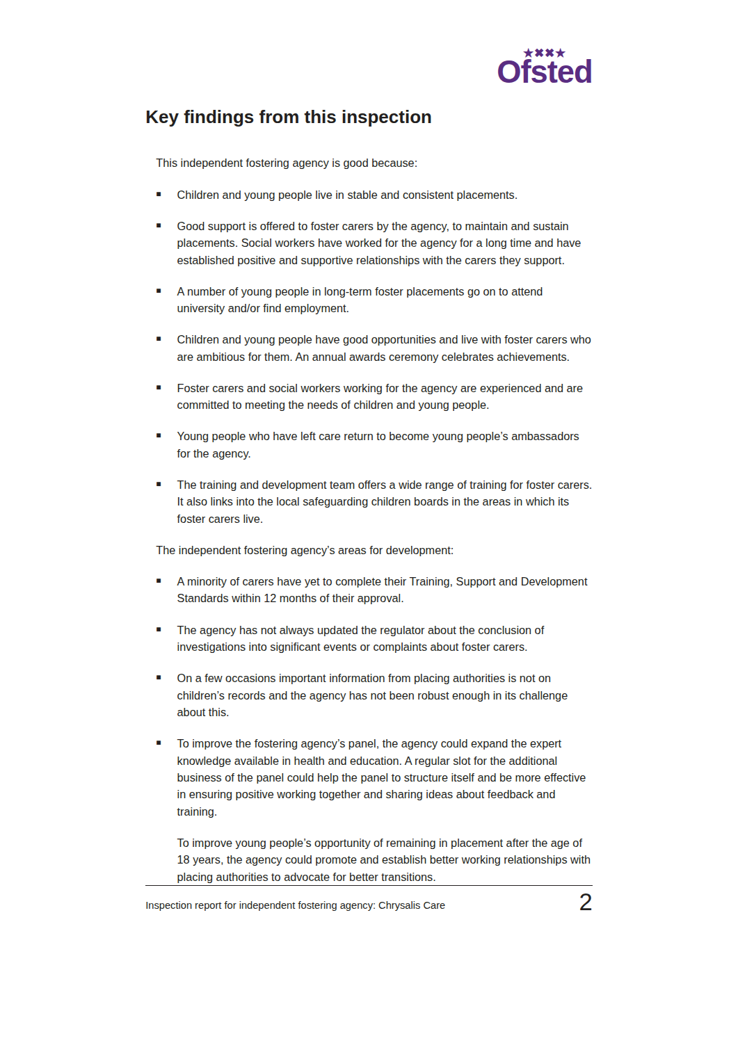★✖✖★
Ofsted
Key findings from this inspection
This independent fostering agency is good because:
Children and young people live in stable and consistent placements.
Good support is offered to foster carers by the agency, to maintain and sustain placements. Social workers have worked for the agency for a long time and have established positive and supportive relationships with the carers they support.
A number of young people in long-term foster placements go on to attend university and/or find employment.
Children and young people have good opportunities and live with foster carers who are ambitious for them. An annual awards ceremony celebrates achievements.
Foster carers and social workers working for the agency are experienced and are committed to meeting the needs of children and young people.
Young people who have left care return to become young people’s ambassadors for the agency.
The training and development team offers a wide range of training for foster carers. It also links into the local safeguarding children boards in the areas in which its foster carers live.
The independent fostering agency’s areas for development:
A minority of carers have yet to complete their Training, Support and Development Standards within 12 months of their approval.
The agency has not always updated the regulator about the conclusion of investigations into significant events or complaints about foster carers.
On a few occasions important information from placing authorities is not on children’s records and the agency has not been robust enough in its challenge about this.
To improve the fostering agency’s panel, the agency could expand the expert knowledge available in health and education. A regular slot for the additional business of the panel could help the panel to structure itself and be more effective in ensuring positive working together and sharing ideas about feedback and training.
To improve young people’s opportunity of remaining in placement after the age of 18 years, the agency could promote and establish better working relationships with placing authorities to advocate for better transitions.
Inspection report for independent fostering agency: Chrysalis Care 2